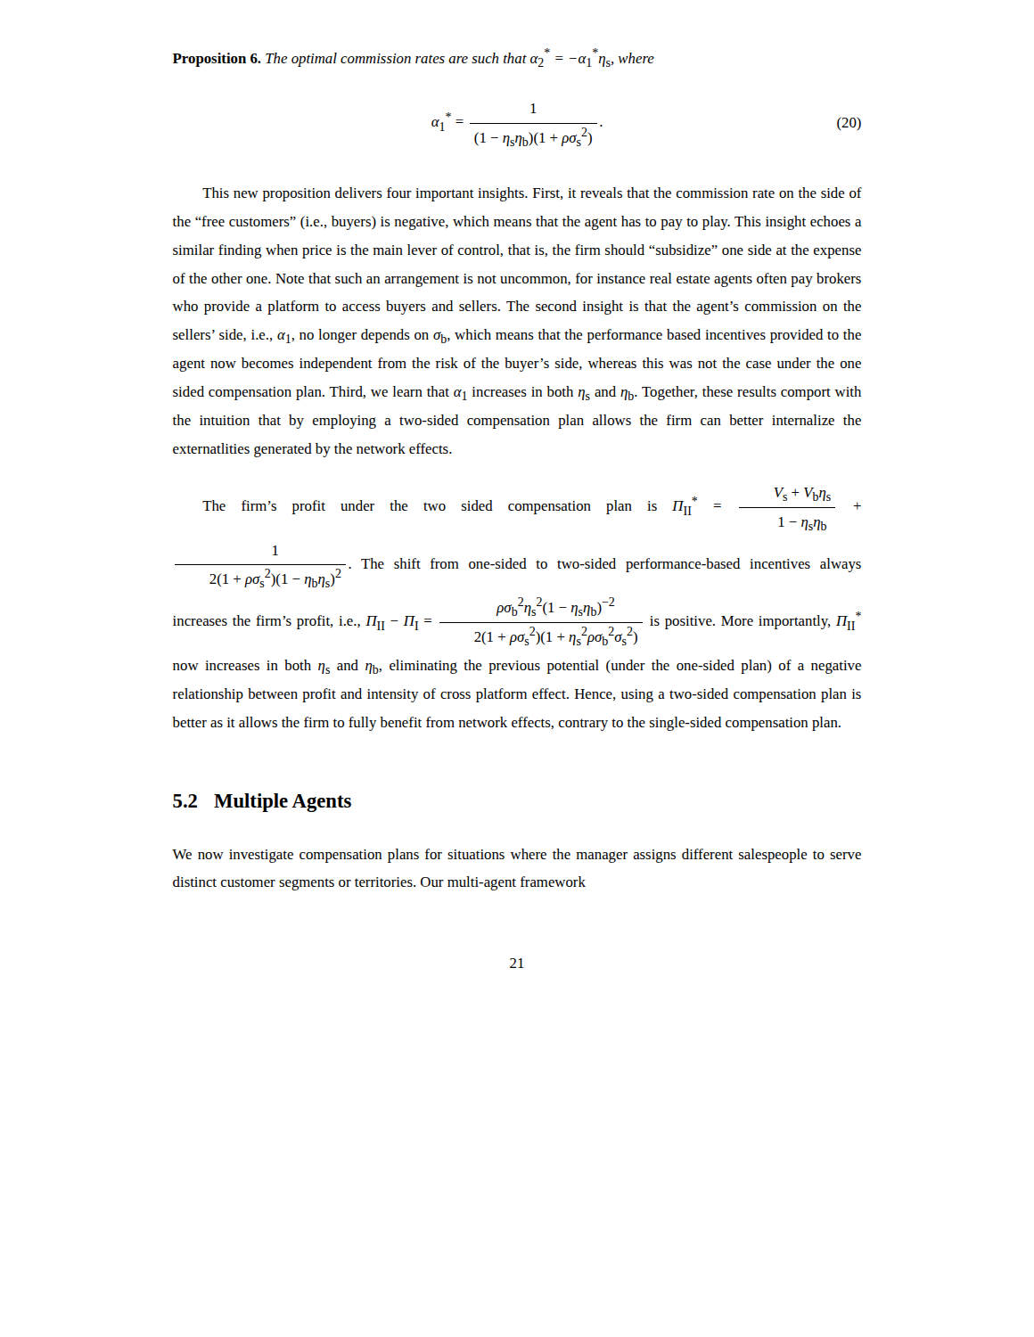Proposition 6. The optimal commission rates are such that α2* = −α1*ηs, where
α1* = 1 (1 − ηsηb)(1 + ρσs2) . (20)
This new proposition delivers four important insights. First, it reveals that the commission rate on the side of the “free customers” (i.e., buyers) is negative, which means that the agent has to pay to play. This insight echoes a similar finding when price is the main lever of control, that is, the firm should “subsidize” one side at the expense of the other one. Note that such an arrangement is not uncommon, for instance real estate agents often pay brokers who provide a platform to access buyers and sellers. The second insight is that the agent’s commission on the sellers’ side, i.e., α1, no longer depends on σb, which means that the performance based incentives provided to the agent now becomes independent from the risk of the buyer’s side, whereas this was not the case under the one sided compensation plan. Third, we learn that α1 increases in both ηs and ηb. Together, these results comport with the intuition that by employing a two-sided compensation plan allows the firm can better internalize the externatlities generated by the network effects.
The firm’s profit under the two sided compensation plan is ΠII* = Vs + Vbηs 1 − ηsηb + 1 2(1 + ρσs2)(1 − ηbηs)2 . The shift from one-sided to two-sided performance-based incentives always increases the firm’s profit, i.e., ΠII − ΠI = ρσb2ηs2(1 − ηsηb)−2 2(1 + ρσs2)(1 + ηs2ρσb2σs2) is positive. More importantly, ΠII* now increases in both ηs and ηb, eliminating the previous potential (under the one-sided plan) of a negative relationship between profit and intensity of cross platform effect. Hence, using a two-sided compensation plan is better as it allows the firm to fully benefit from network effects, contrary to the single-sided compensation plan.
5.2 Multiple Agents
We now investigate compensation plans for situations where the manager assigns different salespeople to serve distinct customer segments or territories. Our multi-agent framework
21